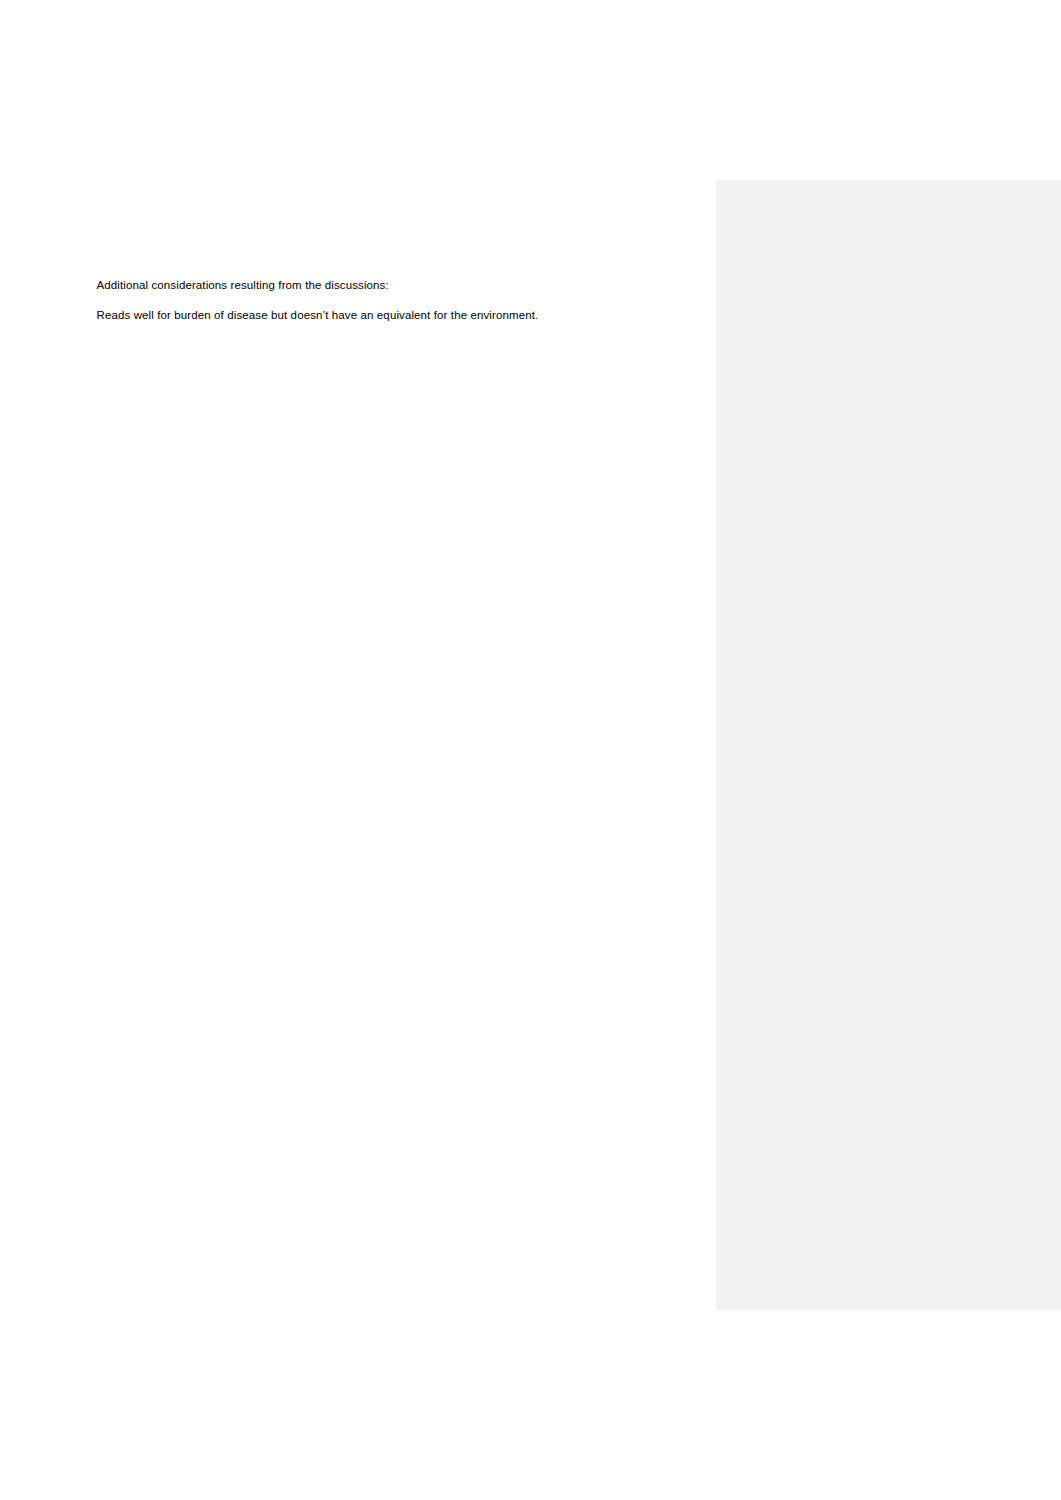Additional considerations resulting from the discussions:
Reads well for burden of disease but doesn’t have an equivalent for the environment.